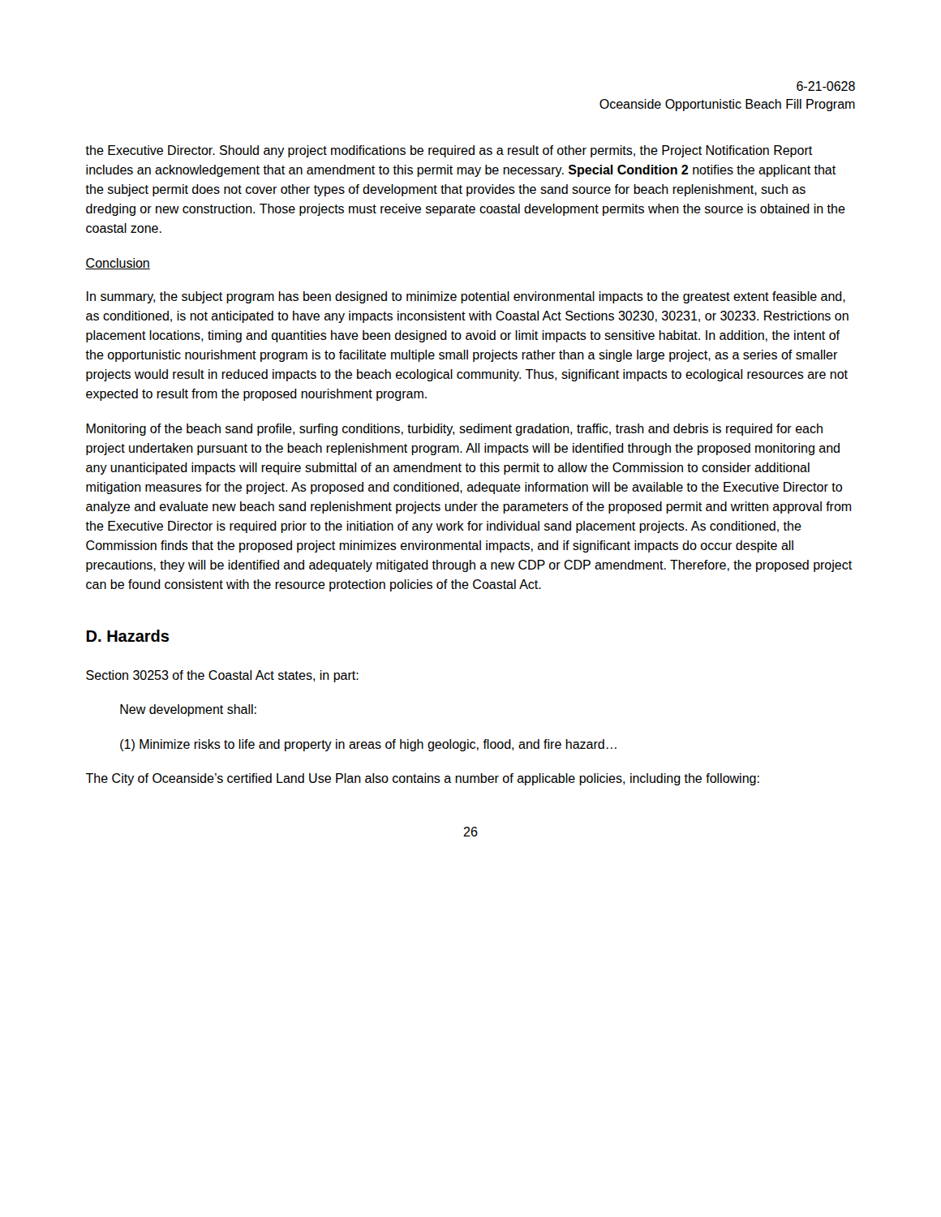6-21-0628
Oceanside Opportunistic Beach Fill Program
the Executive Director. Should any project modifications be required as a result of other permits, the Project Notification Report includes an acknowledgement that an amendment to this permit may be necessary. Special Condition 2 notifies the applicant that the subject permit does not cover other types of development that provides the sand source for beach replenishment, such as dredging or new construction. Those projects must receive separate coastal development permits when the source is obtained in the coastal zone.
Conclusion
In summary, the subject program has been designed to minimize potential environmental impacts to the greatest extent feasible and, as conditioned, is not anticipated to have any impacts inconsistent with Coastal Act Sections 30230, 30231, or 30233. Restrictions on placement locations, timing and quantities have been designed to avoid or limit impacts to sensitive habitat. In addition, the intent of the opportunistic nourishment program is to facilitate multiple small projects rather than a single large project, as a series of smaller projects would result in reduced impacts to the beach ecological community. Thus, significant impacts to ecological resources are not expected to result from the proposed nourishment program.
Monitoring of the beach sand profile, surfing conditions, turbidity, sediment gradation, traffic, trash and debris is required for each project undertaken pursuant to the beach replenishment program. All impacts will be identified through the proposed monitoring and any unanticipated impacts will require submittal of an amendment to this permit to allow the Commission to consider additional mitigation measures for the project. As proposed and conditioned, adequate information will be available to the Executive Director to analyze and evaluate new beach sand replenishment projects under the parameters of the proposed permit and written approval from the Executive Director is required prior to the initiation of any work for individual sand placement projects. As conditioned, the Commission finds that the proposed project minimizes environmental impacts, and if significant impacts do occur despite all precautions, they will be identified and adequately mitigated through a new CDP or CDP amendment. Therefore, the proposed project can be found consistent with the resource protection policies of the Coastal Act.
D. Hazards
Section 30253 of the Coastal Act states, in part:
New development shall:
(1) Minimize risks to life and property in areas of high geologic, flood, and fire hazard…
The City of Oceanside’s certified Land Use Plan also contains a number of applicable policies, including the following:
26